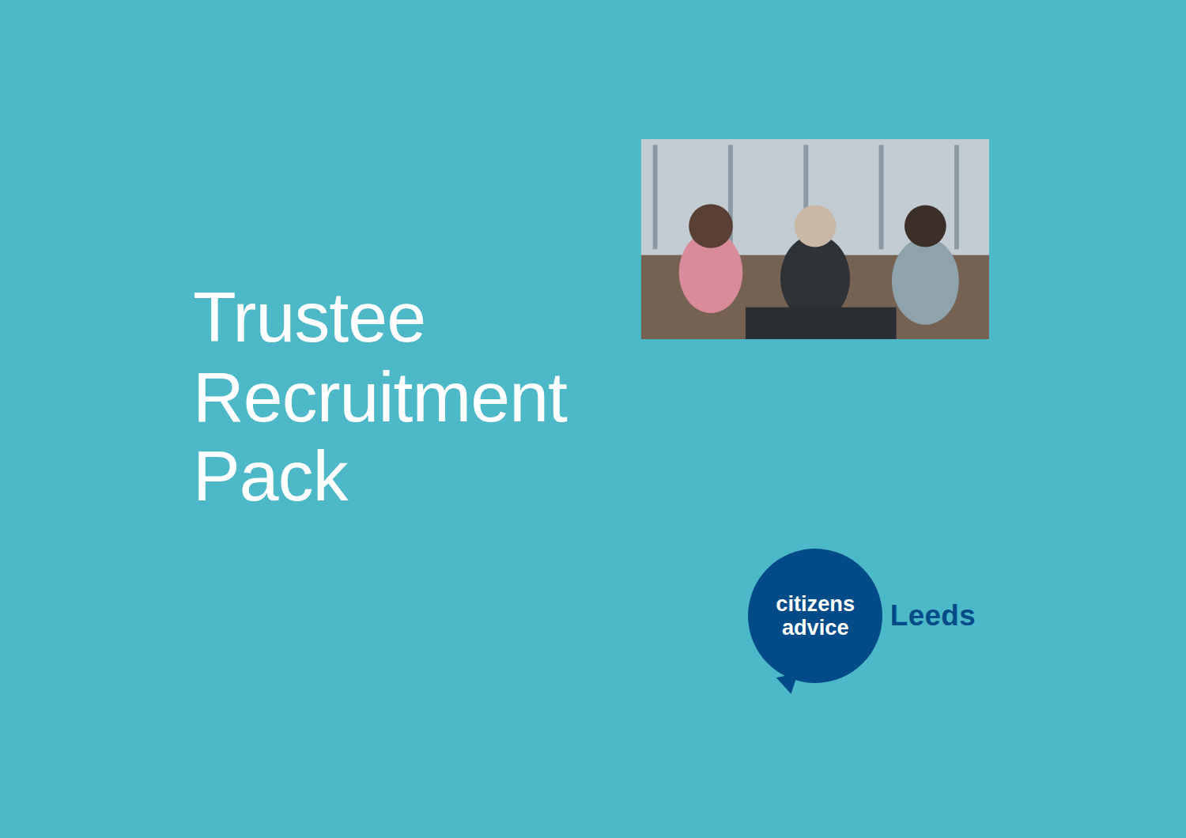Trustee
Recruitment
Pack
citizens advice
Leeds